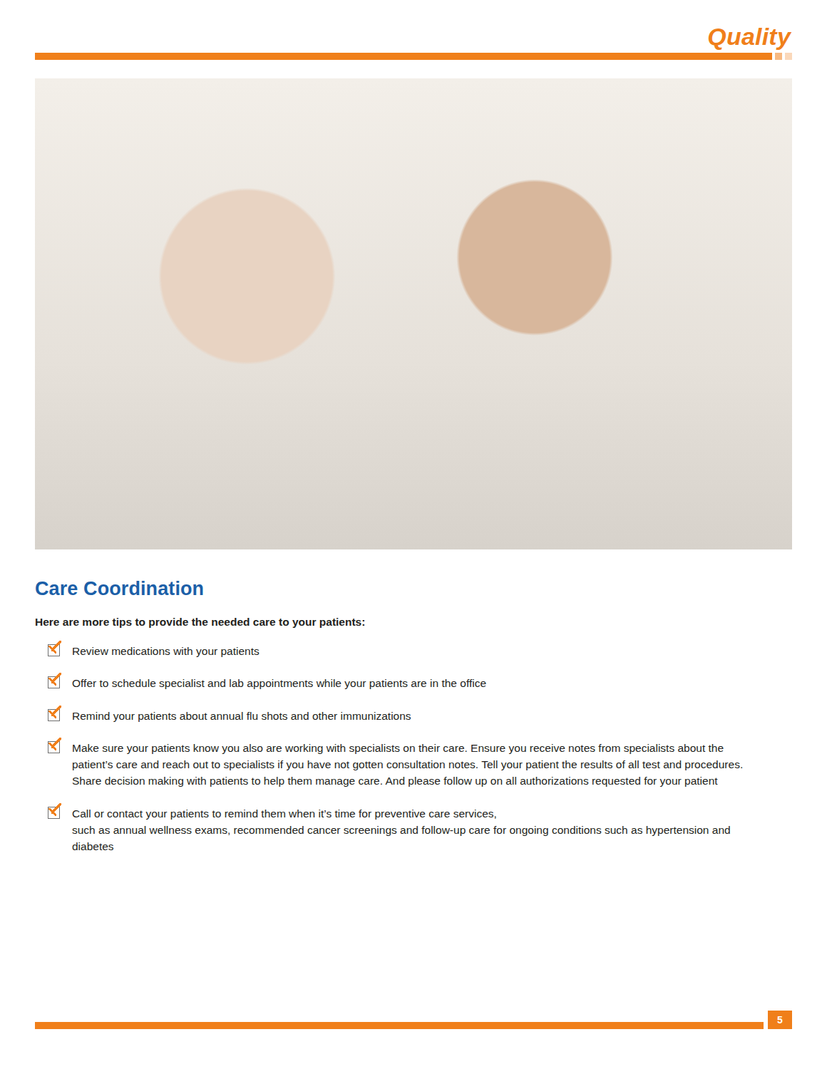Quality
Care Coordination
Here are more tips to provide the needed care to your patients:
Review medications with your patients
Offer to schedule specialist and lab appointments while your patients are in the office
Remind your patients about annual flu shots and other immunizations
Make sure your patients know you also are working with specialists on their care. Ensure you receive notes from specialists about the patient’s care and reach out to specialists if you have not gotten consultation notes. Tell your patient the results of all test and procedures. Share decision making with patients to help them manage care. And please follow up on all authorizations requested for your patient
Call or contact your patients to remind them when it’s time for preventive care services,
such as annual wellness exams, recommended cancer screenings and follow-up care for ongoing conditions such as hypertension and diabetes
5